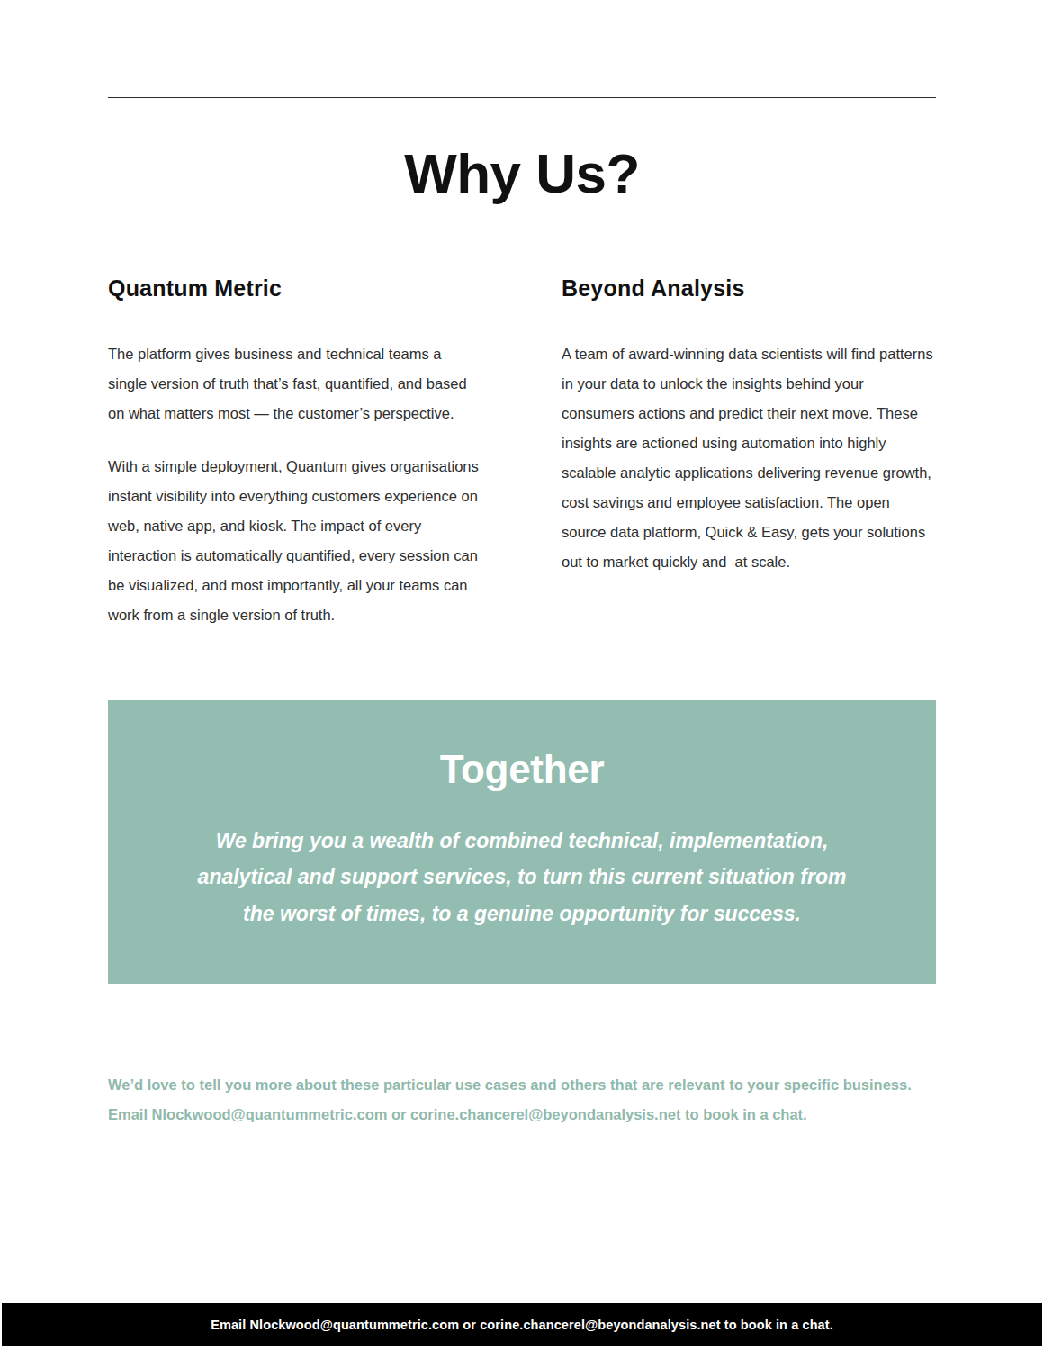Why Us?
Quantum Metric
The platform gives business and technical teams a single version of truth that’s fast, quantified, and based on what matters most — the customer’s perspective.
With a simple deployment, Quantum gives organisations instant visibility into everything customers experience on web, native app, and kiosk. The impact of every interaction is automatically quantified, every session can be visualized, and most importantly, all your teams can work from a single version of truth.
Beyond Analysis
A team of award-winning data scientists will find patterns in your data to unlock the insights behind your consumers actions and predict their next move. These insights are actioned using automation into highly scalable analytic applications delivering revenue growth, cost savings and employee satisfaction. The open source data platform, Quick & Easy, gets your solutions out to market quickly and at scale.
Together
We bring you a wealth of combined technical, implementation, analytical and support services, to turn this current situation from the worst of times, to a genuine opportunity for success.
We’d love to tell you more about these particular use cases and others that are relevant to your specific business. Email Nlockwood@quantummetric.com or corine.chancerel@beyondanalysis.net to book in a chat.
Email Nlockwood@quantummetric.com or corine.chancerel@beyondanalysis.net to book in a chat.